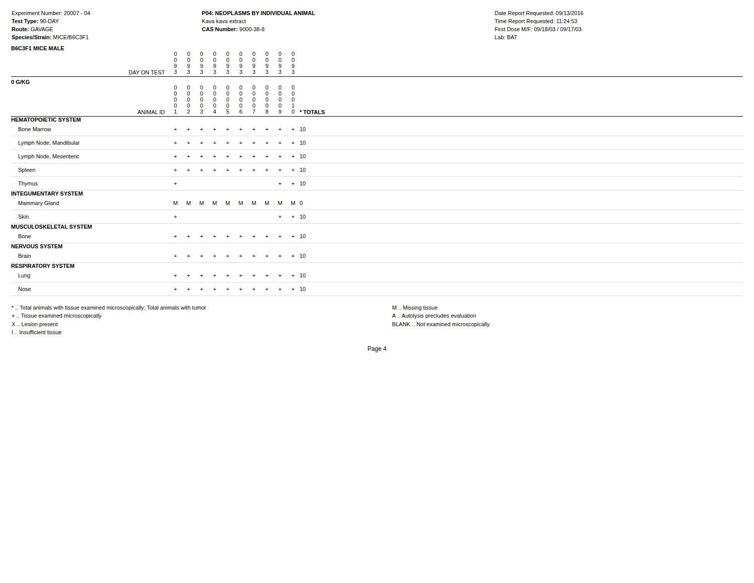| Experiment Number: 20007 - 04 Test Type: 90-DAY Route: GAVAGE Species/Strain: MICE/B6C3F1 | P04: NEOPLASMS BY INDIVIDUAL ANIMAL Kava kava extract CAS Number: 9000-38-8 | Date Report Requested: 09/13/2016 Time Report Requested: 11:24:53 First Dose M/F: 09/18/03 / 09/17/03 Lab: BAT |
| B6C3F1 MICE MALE | | |
| DAY ON TEST | 0 0 9 3 | 0 0 9 3 | 0 0 9 3 | 0 0 9 3 | 0 0 9 3 | 0 0 9 3 | 0 0 9 3 | 0 0 9 3 | 0 0 9 3 | 0 0 9 3 | |
| 0 G/KG | | |
| ANIMAL ID | 0 0 0 0 1 | 0 0 0 0 2 | 0 0 0 0 3 | 0 0 0 0 4 | 0 0 0 0 5 | 0 0 0 0 6 | 0 0 0 0 7 | 0 0 0 0 8 | 0 0 0 0 9 | 0 0 0 1 0 | * TOTALS |
| HEMATOPOIETIC SYSTEM |
| Bone Marrow | + | + | + | + | + | + | + | + | + | + | 10 |
| Lymph Node, Mandibular | + | + | + | + | + | + | + | + | + | + | 10 |
| Lymph Node, Mesenteric | + | + | + | + | + | + | + | + | + | + | 10 |
| Spleen | + | + | + | + | + | + | + | + | + | + | 10 |
| Thymus | + | | | | | | | | + | + | 10 |
| INTEGUMENTARY SYSTEM |
| Mammary Gland | M | M | M | M | M | M | M | M | M | M | 0 |
| Skin | + | | | | | | | | + | + | 10 |
| MUSCULOSKELETAL SYSTEM |
| Bone | + | + | + | + | + | + | + | + | + | + | 10 |
| NERVOUS SYSTEM |
| Brain | + | + | + | + | + | + | + | + | + | + | 10 |
| RESPIRATORY SYSTEM |
| Lung | + | + | + | + | + | + | + | + | + | + | 10 |
| Nose | + | + | + | + | + | + | + | + | + | + | 10 |
| * .. Total animals with tissue examined microscopically; Total animals with tumor + .. Tissue examined microscopically X .. Lesion present I .. Insufficient tissue | M .. Missing tissue A .. Autolysis precludes evaluation BLANK .. Not examined microscopically |
Page 4